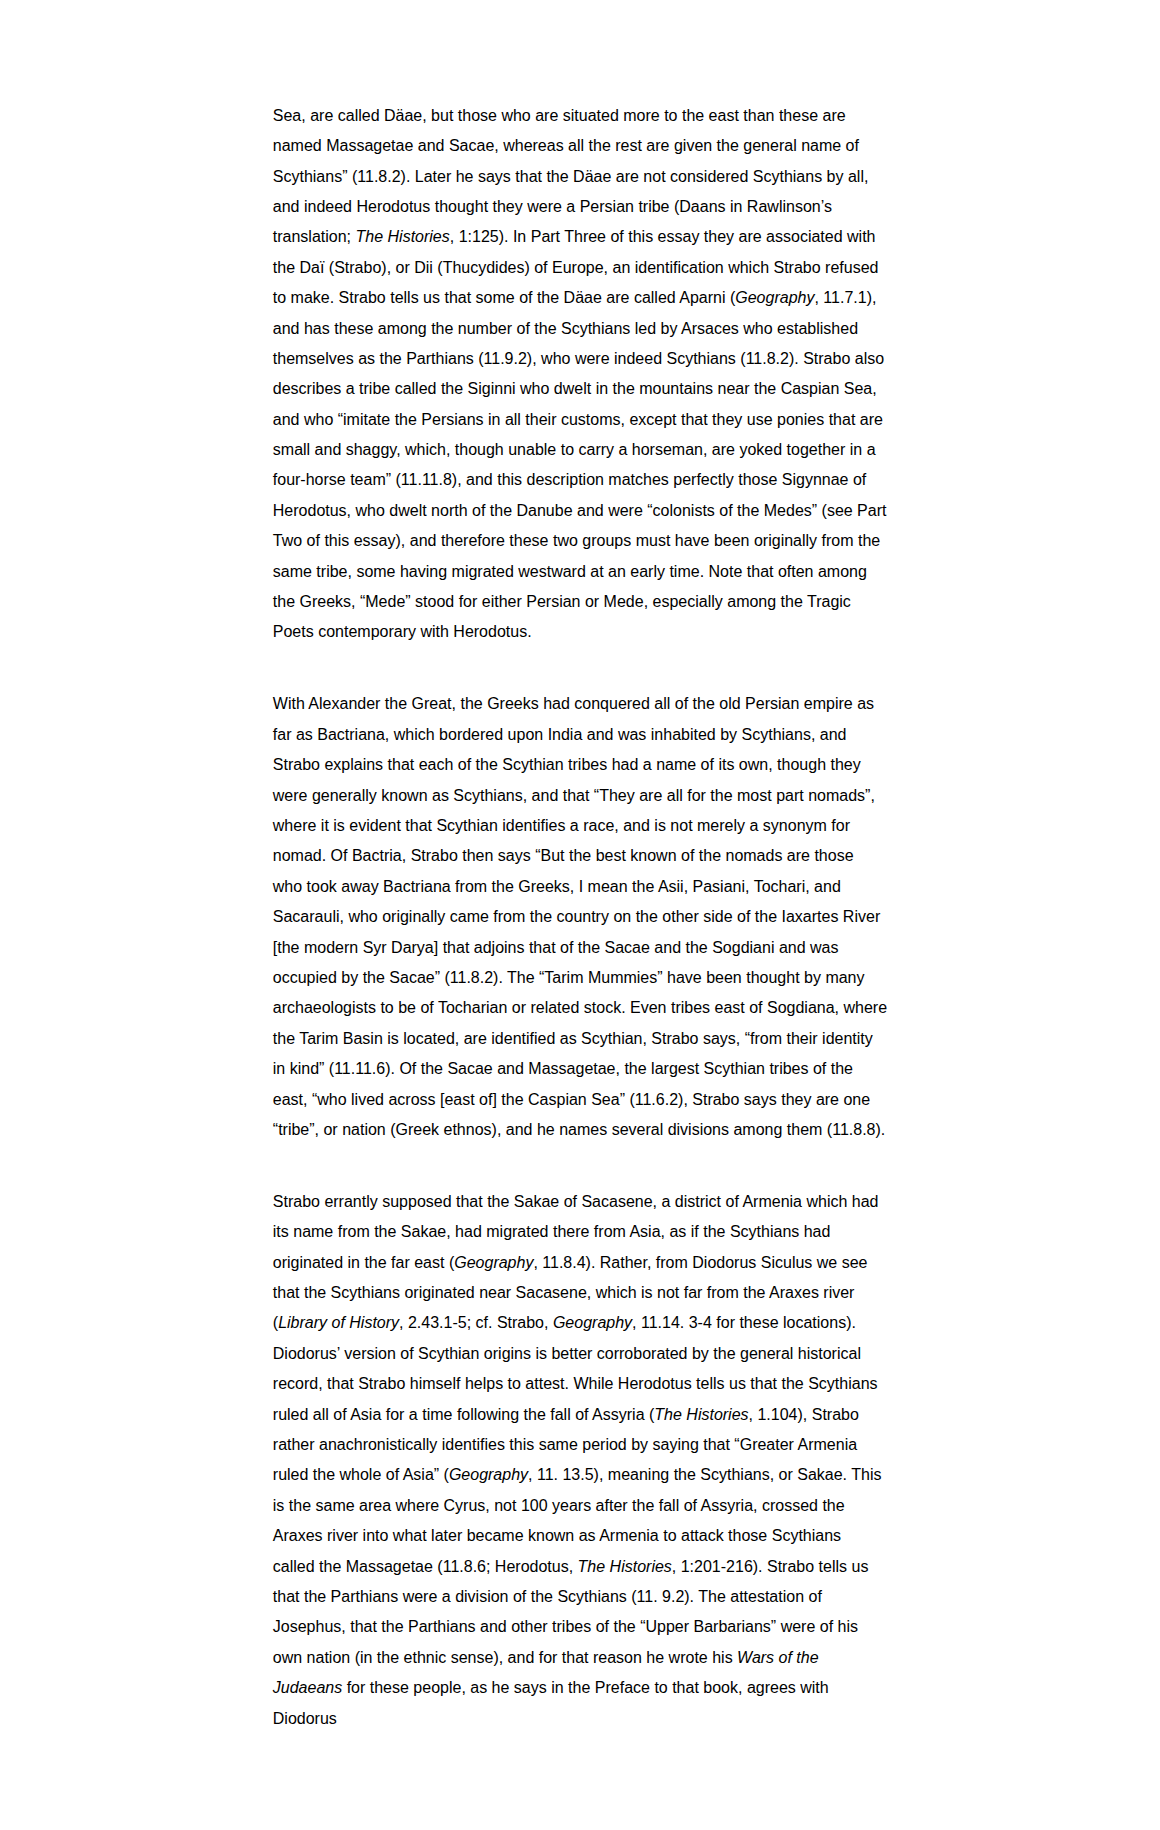Sea, are called Däae, but those who are situated more to the east than these are named Massagetae and Sacae, whereas all the rest are given the general name of Scythians” (11.8.2). Later he says that the Däae are not considered Scythians by all, and indeed Herodotus thought they were a Persian tribe (Daans in Rawlinson’s translation; The Histories, 1:125). In Part Three of this essay they are associated with the Daï (Strabo), or Dii (Thucydides) of Europe, an identification which Strabo refused to make. Strabo tells us that some of the Däae are called Aparni (Geography, 11.7.1), and has these among the number of the Scythians led by Arsaces who established themselves as the Parthians (11.9.2), who were indeed Scythians (11.8.2). Strabo also describes a tribe called the Siginni who dwelt in the mountains near the Caspian Sea, and who “imitate the Persians in all their customs, except that they use ponies that are small and shaggy, which, though unable to carry a horseman, are yoked together in a four-horse team” (11.11.8), and this description matches perfectly those Sigynnae of Herodotus, who dwelt north of the Danube and were “colonists of the Medes” (see Part Two of this essay), and therefore these two groups must have been originally from the same tribe, some having migrated westward at an early time. Note that often among the Greeks, “Mede” stood for either Persian or Mede, especially among the Tragic Poets contemporary with Herodotus.
With Alexander the Great, the Greeks had conquered all of the old Persian empire as far as Bactriana, which bordered upon India and was inhabited by Scythians, and Strabo explains that each of the Scythian tribes had a name of its own, though they were generally known as Scythians, and that “They are all for the most part nomads”, where it is evident that Scythian identifies a race, and is not merely a synonym for nomad. Of Bactria, Strabo then says “But the best known of the nomads are those who took away Bactriana from the Greeks, I mean the Asii, Pasiani, Tochari, and Sacarauli, who originally came from the country on the other side of the Iaxartes River [the modern Syr Darya] that adjoins that of the Sacae and the Sogdiani and was occupied by the Sacae” (11.8.2). The “Tarim Mummies” have been thought by many archaeologists to be of Tocharian or related stock. Even tribes east of Sogdiana, where the Tarim Basin is located, are identified as Scythian, Strabo says, “from their identity in kind” (11.11.6). Of the Sacae and Massagetae, the largest Scythian tribes of the east, “who lived across [east of] the Caspian Sea” (11.6.2), Strabo says they are one “tribe”, or nation (Greek ethnos), and he names several divisions among them (11.8.8).
Strabo errantly supposed that the Sakae of Sacasene, a district of Armenia which had its name from the Sakae, had migrated there from Asia, as if the Scythians had originated in the far east (Geography, 11.8.4). Rather, from Diodorus Siculus we see that the Scythians originated near Sacasene, which is not far from the Araxes river (Library of History, 2.43.1-5; cf. Strabo, Geography, 11.14. 3-4 for these locations). Diodorus’ version of Scythian origins is better corroborated by the general historical record, that Strabo himself helps to attest. While Herodotus tells us that the Scythians ruled all of Asia for a time following the fall of Assyria (The Histories, 1.104), Strabo rather anachronistically identifies this same period by saying that “Greater Armenia ruled the whole of Asia” (Geography, 11. 13.5), meaning the Scythians, or Sakae. This is the same area where Cyrus, not 100 years after the fall of Assyria, crossed the Araxes river into what later became known as Armenia to attack those Scythians called the Massagetae (11.8.6; Herodotus, The Histories, 1:201-216). Strabo tells us that the Parthians were a division of the Scythians (11. 9.2). The attestation of Josephus, that the Parthians and other tribes of the “Upper Barbarians” were of his own nation (in the ethnic sense), and for that reason he wrote his Wars of the Judaeans for these people, as he says in the Preface to that book, agrees with Diodorus